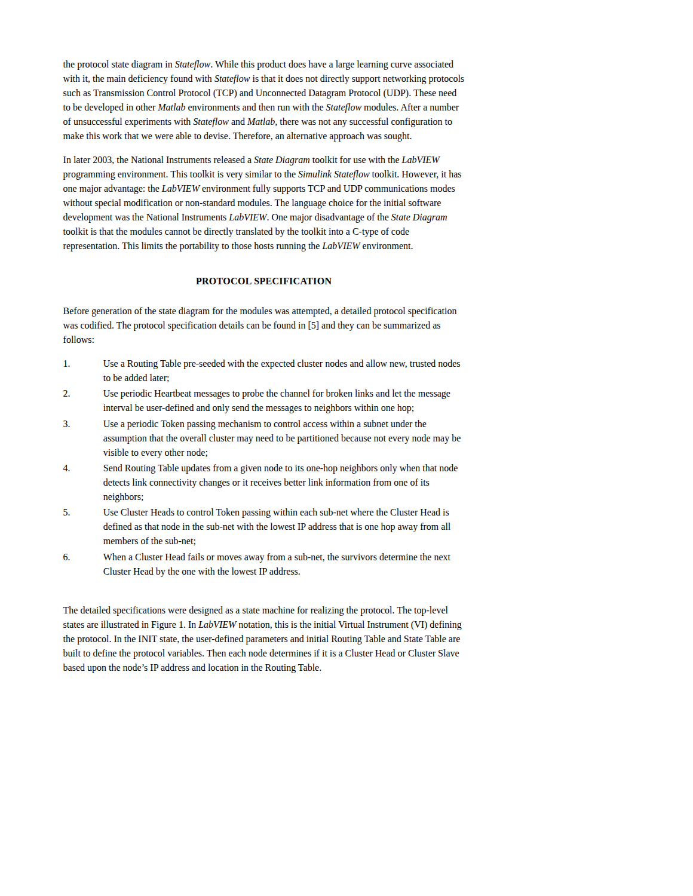the protocol state diagram in Stateflow. While this product does have a large learning curve associated with it, the main deficiency found with Stateflow is that it does not directly support networking protocols such as Transmission Control Protocol (TCP) and Unconnected Datagram Protocol (UDP). These need to be developed in other Matlab environments and then run with the Stateflow modules. After a number of unsuccessful experiments with Stateflow and Matlab, there was not any successful configuration to make this work that we were able to devise. Therefore, an alternative approach was sought.
In later 2003, the National Instruments released a State Diagram toolkit for use with the LabVIEW programming environment. This toolkit is very similar to the Simulink Stateflow toolkit. However, it has one major advantage: the LabVIEW environment fully supports TCP and UDP communications modes without special modification or non-standard modules. The language choice for the initial software development was the National Instruments LabVIEW. One major disadvantage of the State Diagram toolkit is that the modules cannot be directly translated by the toolkit into a C-type of code representation. This limits the portability to those hosts running the LabVIEW environment.
PROTOCOL SPECIFICATION
Before generation of the state diagram for the modules was attempted, a detailed protocol specification was codified. The protocol specification details can be found in [5] and they can be summarized as follows:
Use a Routing Table pre-seeded with the expected cluster nodes and allow new, trusted nodes to be added later;
Use periodic Heartbeat messages to probe the channel for broken links and let the message interval be user-defined and only send the messages to neighbors within one hop;
Use a periodic Token passing mechanism to control access within a subnet under the assumption that the overall cluster may need to be partitioned because not every node may be visible to every other node;
Send Routing Table updates from a given node to its one-hop neighbors only when that node detects link connectivity changes or it receives better link information from one of its neighbors;
Use Cluster Heads to control Token passing within each sub-net where the Cluster Head is defined as that node in the sub-net with the lowest IP address that is one hop away from all members of the sub-net;
When a Cluster Head fails or moves away from a sub-net, the survivors determine the next Cluster Head by the one with the lowest IP address.
The detailed specifications were designed as a state machine for realizing the protocol. The top-level states are illustrated in Figure 1. In LabVIEW notation, this is the initial Virtual Instrument (VI) defining the protocol. In the INIT state, the user-defined parameters and initial Routing Table and State Table are built to define the protocol variables. Then each node determines if it is a Cluster Head or Cluster Slave based upon the node’s IP address and location in the Routing Table.